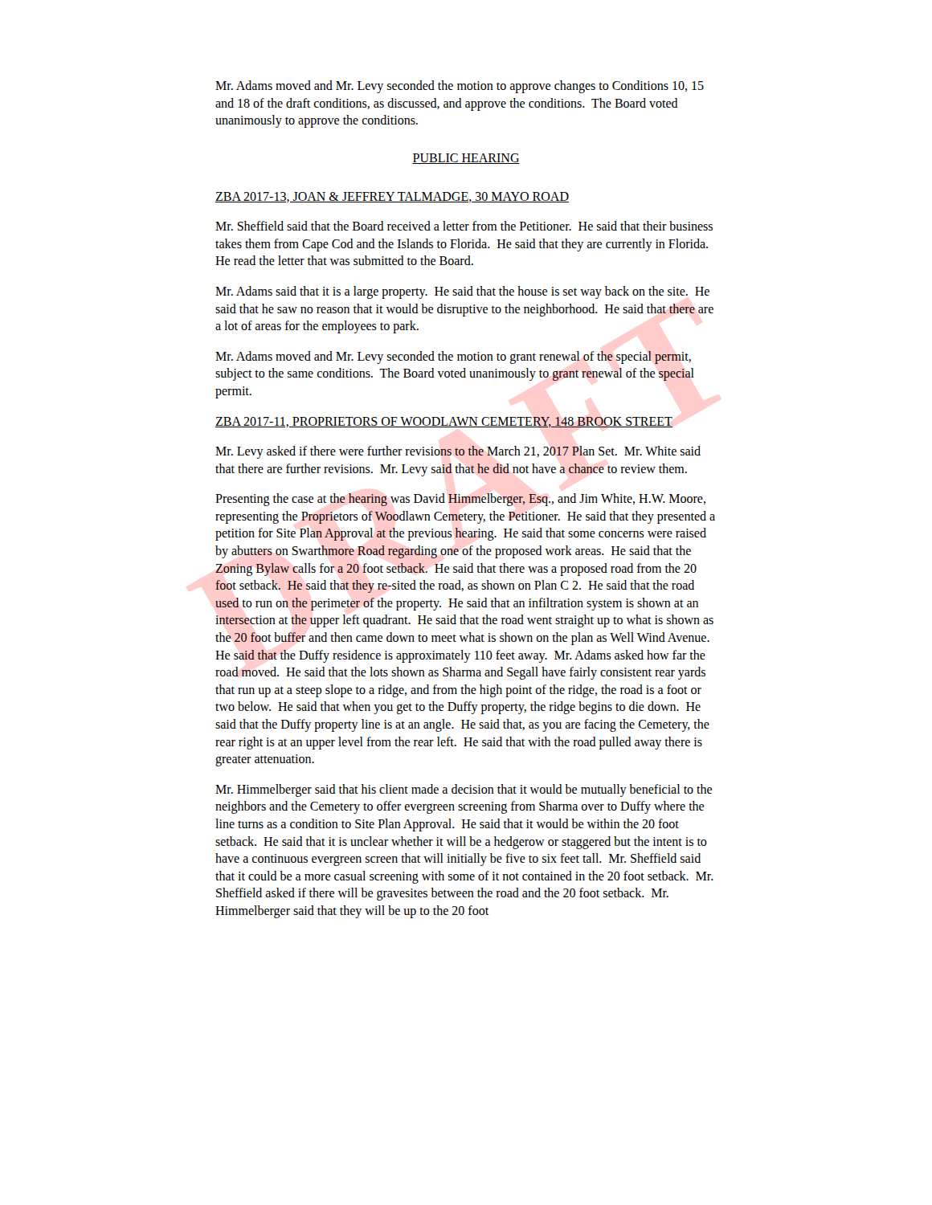DRAFT
Mr. Adams moved and Mr. Levy seconded the motion to approve changes to Conditions 10, 15 and 18 of the draft conditions, as discussed, and approve the conditions. The Board voted unanimously to approve the conditions.
PUBLIC HEARING
ZBA 2017-13, JOAN & JEFFREY TALMADGE, 30 MAYO ROAD
Mr. Sheffield said that the Board received a letter from the Petitioner. He said that their business takes them from Cape Cod and the Islands to Florida. He said that they are currently in Florida. He read the letter that was submitted to the Board.
Mr. Adams said that it is a large property. He said that the house is set way back on the site. He said that he saw no reason that it would be disruptive to the neighborhood. He said that there are a lot of areas for the employees to park.
Mr. Adams moved and Mr. Levy seconded the motion to grant renewal of the special permit, subject to the same conditions. The Board voted unanimously to grant renewal of the special permit.
ZBA 2017-11, PROPRIETORS OF WOODLAWN CEMETERY, 148 BROOK STREET
Mr. Levy asked if there were further revisions to the March 21, 2017 Plan Set. Mr. White said that there are further revisions. Mr. Levy said that he did not have a chance to review them.
Presenting the case at the hearing was David Himmelberger, Esq., and Jim White, H.W. Moore, representing the Proprietors of Woodlawn Cemetery, the Petitioner. He said that they presented a petition for Site Plan Approval at the previous hearing. He said that some concerns were raised by abutters on Swarthmore Road regarding one of the proposed work areas. He said that the Zoning Bylaw calls for a 20 foot setback. He said that there was a proposed road from the 20 foot setback. He said that they re-sited the road, as shown on Plan C 2. He said that the road used to run on the perimeter of the property. He said that an infiltration system is shown at an intersection at the upper left quadrant. He said that the road went straight up to what is shown as the 20 foot buffer and then came down to meet what is shown on the plan as Well Wind Avenue. He said that the Duffy residence is approximately 110 feet away. Mr. Adams asked how far the road moved. He said that the lots shown as Sharma and Segall have fairly consistent rear yards that run up at a steep slope to a ridge, and from the high point of the ridge, the road is a foot or two below. He said that when you get to the Duffy property, the ridge begins to die down. He said that the Duffy property line is at an angle. He said that, as you are facing the Cemetery, the rear right is at an upper level from the rear left. He said that with the road pulled away there is greater attenuation.
Mr. Himmelberger said that his client made a decision that it would be mutually beneficial to the neighbors and the Cemetery to offer evergreen screening from Sharma over to Duffy where the line turns as a condition to Site Plan Approval. He said that it would be within the 20 foot setback. He said that it is unclear whether it will be a hedgerow or staggered but the intent is to have a continuous evergreen screen that will initially be five to six feet tall. Mr. Sheffield said that it could be a more casual screening with some of it not contained in the 20 foot setback. Mr. Sheffield asked if there will be gravesites between the road and the 20 foot setback. Mr. Himmelberger said that they will be up to the 20 foot